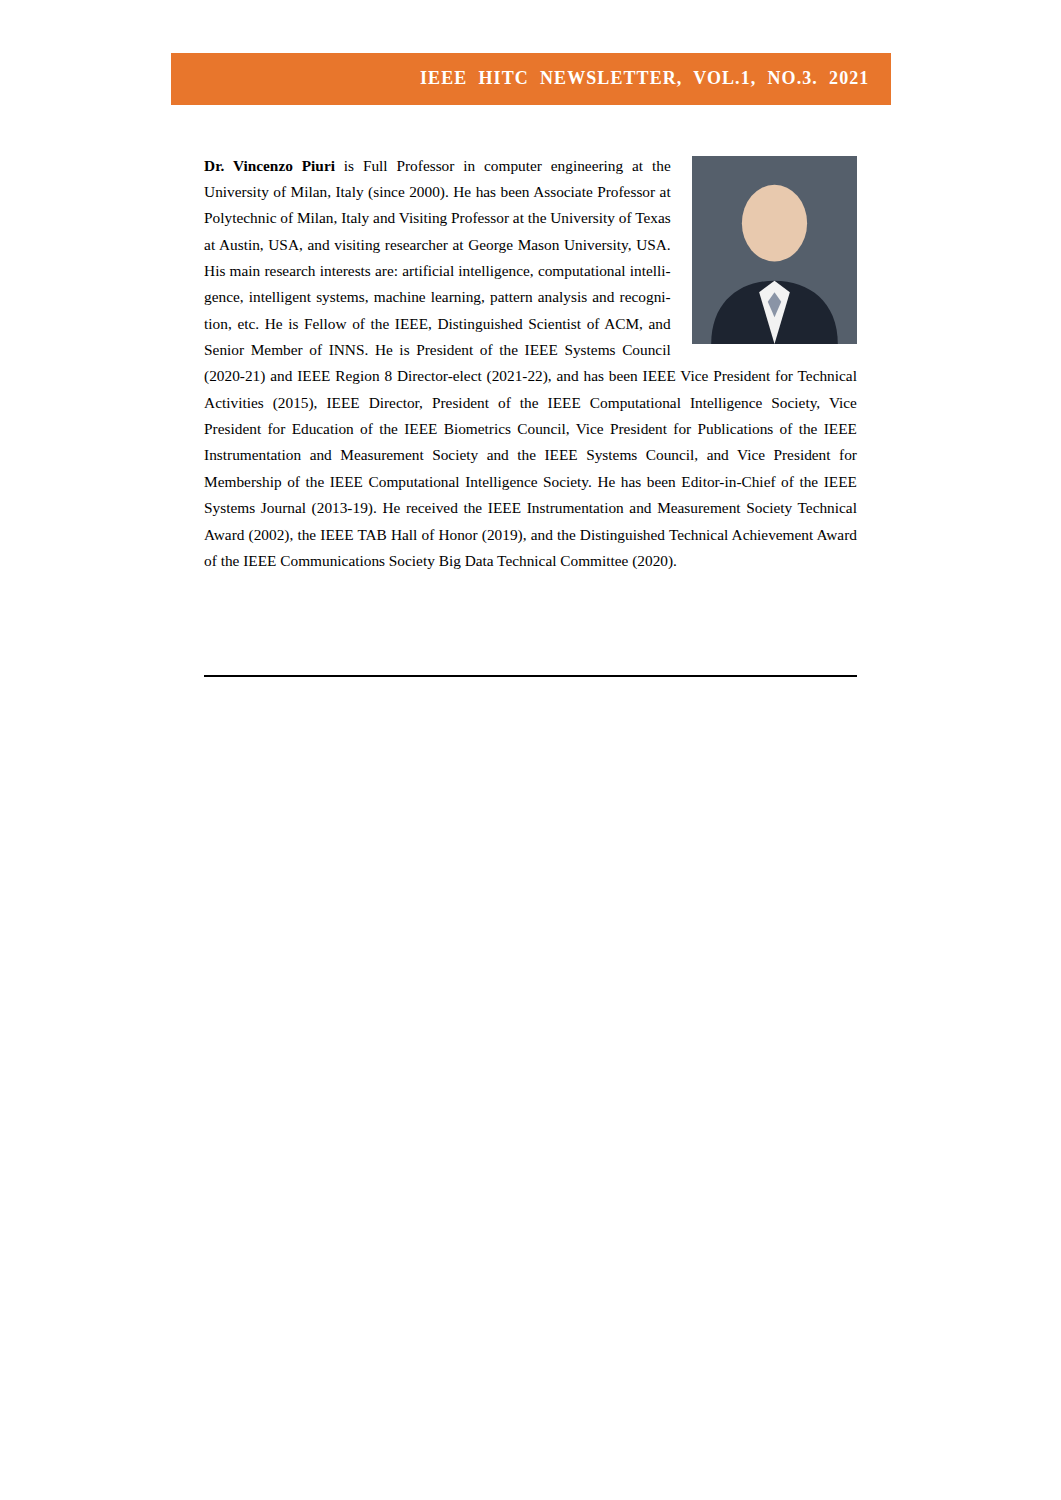IEEE HITC NEWSLETTER, VOL.1, NO.3. 2021
Dr. Vincenzo Piuri is Full Professor in computer engineering at the University of Milan, Italy (since 2000). He has been Associate Professor at Polytechnic of Milan, Italy and Visiting Professor at the University of Texas at Austin, USA, and visiting researcher at George Mason University, USA. His main research interests are: artificial intelligence, computational intelligence, intelligent systems, machine learning, pattern analysis and recognition, etc. He is Fellow of the IEEE, Distinguished Scientist of ACM, and Senior Member of INNS. He is President of the IEEE Systems Council (2020-21) and IEEE Region 8 Director-elect (2021-22), and has been IEEE Vice President for Technical Activities (2015), IEEE Director, President of the IEEE Computational Intelligence Society, Vice President for Education of the IEEE Biometrics Council, Vice President for Publications of the IEEE Instrumentation and Measurement Society and the IEEE Systems Council, and Vice President for Membership of the IEEE Computational Intelligence Society. He has been Editor-in-Chief of the IEEE Systems Journal (2013-19). He received the IEEE Instrumentation and Measurement Society Technical Award (2002), the IEEE TAB Hall of Honor (2019), and the Distinguished Technical Achievement Award of the IEEE Communications Society Big Data Technical Committee (2020).